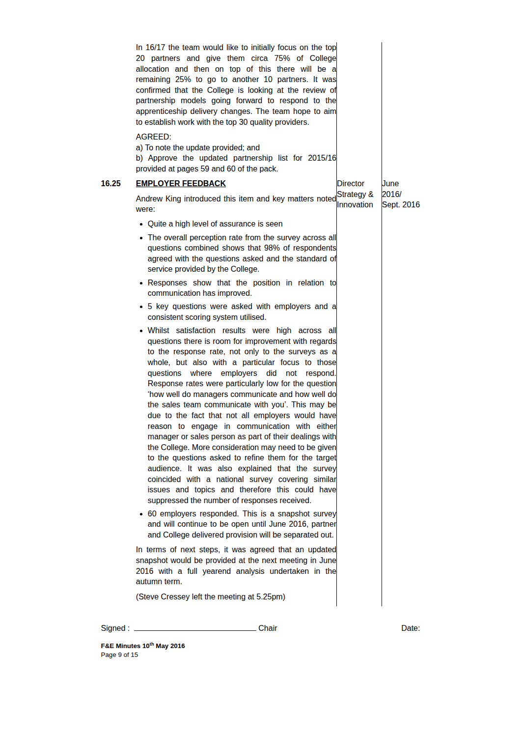| | In 16/17 the team would like to initially focus on the top 20 partners and give them circa 75% of College allocation and then on top of this there will be a remaining 25% to go to another 10 partners. It was confirmed that the College is looking at the review of partnership models going forward to respond to the apprenticeship delivery changes. The team hope to aim to establish work with the top 30 quality providers. AGREED: a) To note the update provided; and b) Approve the updated partnership list for 2015/16 provided at pages 59 and 60 of the pack. | | |
| 16.25 | EMPLOYER FEEDBACK Andrew King introduced this item and key matters noted were: Quite a high level of assurance is seen The overall perception rate from the survey across all questions combined shows that 98% of respondents agreed with the questions asked and the standard of service provided by the College. Responses show that the position in relation to communication has improved. 5 key questions were asked with employers and a consistent scoring system utilised. Whilst satisfaction results were high across all questions there is room for improvement with regards to the response rate, not only to the surveys as a whole, but also with a particular focus to those questions where employers did not respond. Response rates were particularly low for the question ‘how well do managers communicate and how well do the sales team communicate with you’. This may be due to the fact that not all employers would have reason to engage in communication with either manager or sales person as part of their dealings with the College. More consideration may need to be given to the questions asked to refine them for the target audience. It was also explained that the survey coincided with a national survey covering similar issues and topics and therefore this could have suppressed the number of responses received. 60 employers responded. This is a snapshot survey and will continue to be open until June 2016, partner and College delivered provision will be separated out. In terms of next steps, it was agreed that an updated snapshot would be provided at the next meeting in June 2016 with a full yearend analysis undertaken in the autumn term. (Steve Cressey left the meeting at 5.25pm) | Director Strategy & Innovation | June 2016/ Sept. 2016 |
Signed : Chair
Date:
F&E Minutes 10th May 2016
Page 9 of 15